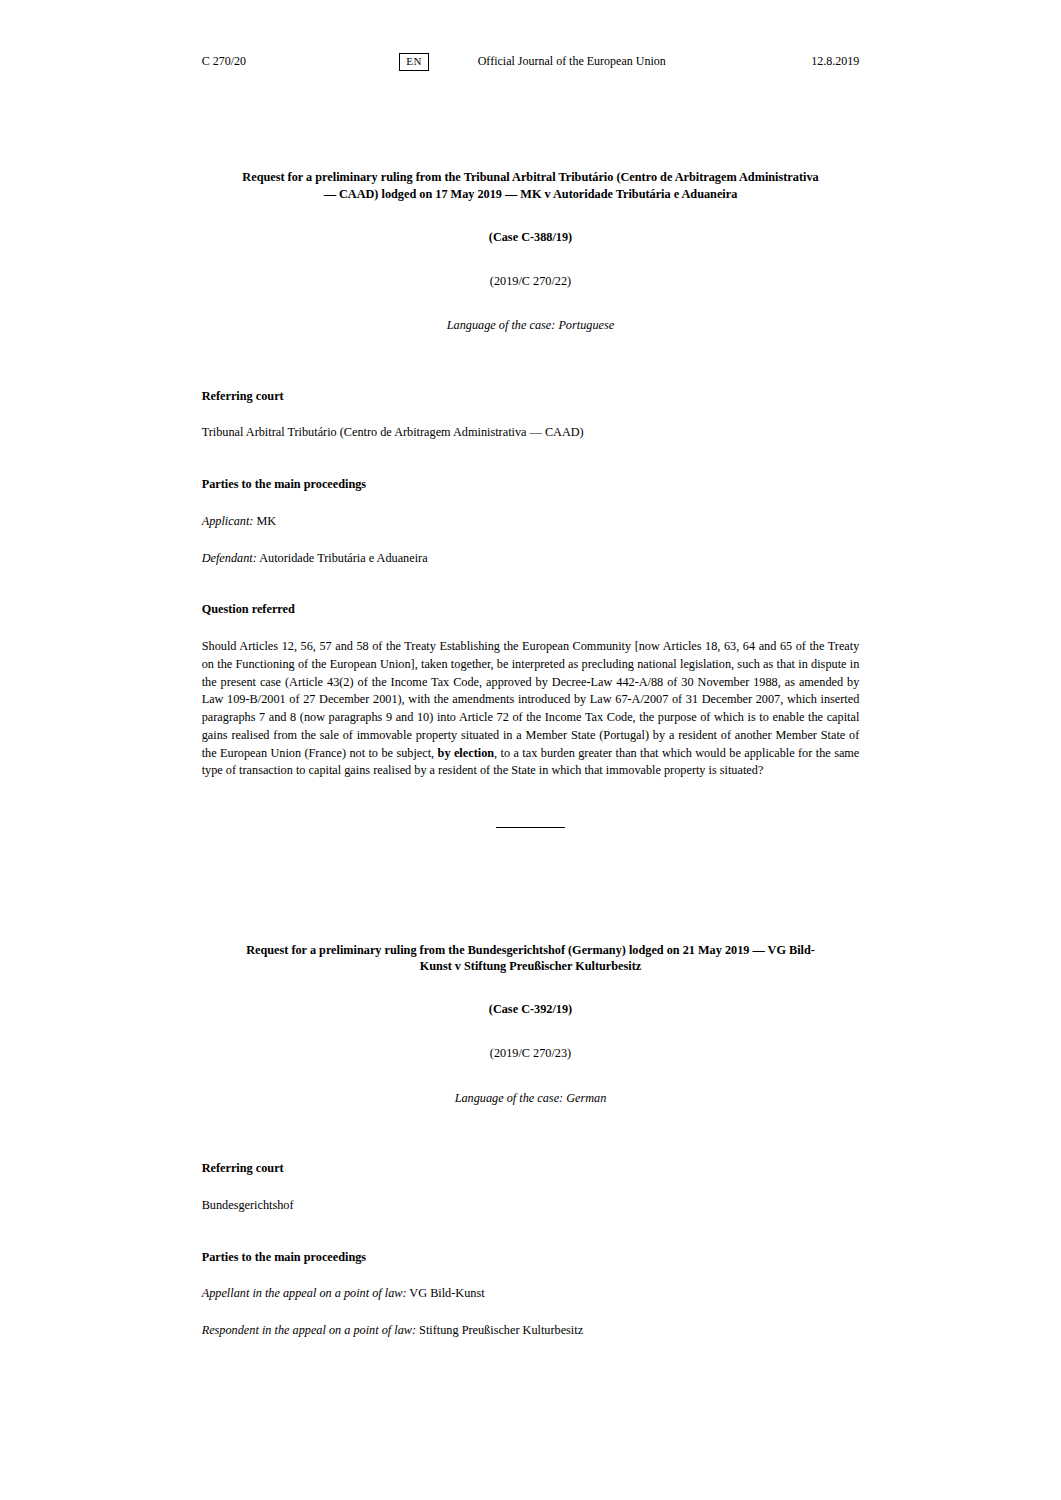C 270/20
EN
Official Journal of the European Union
12.8.2019
Request for a preliminary ruling from the Tribunal Arbitral Tributário (Centro de Arbitragem Administrativa
— CAAD) lodged on 17 May 2019 — MK v Autoridade Tributária e Aduaneira
(Case C-388/19)
(2019/C 270/22)
Language of the case: Portuguese
Referring court
Tribunal Arbitral Tributário (Centro de Arbitragem Administrativa — CAAD)
Parties to the main proceedings
Applicant: MK
Defendant: Autoridade Tributária e Aduaneira
Question referred
Should Articles 12, 56, 57 and 58 of the Treaty Establishing the European Community [now Articles 18, 63, 64 and 65 of the Treaty on the Functioning of the European Union], taken together, be interpreted as precluding national legislation, such as that in dispute in the present case (Article 43(2) of the Income Tax Code, approved by Decree-Law 442-A/88 of 30 November 1988, as amended by Law 109-B/2001 of 27 December 2001), with the amendments introduced by Law 67-A/2007 of 31 December 2007, which inserted paragraphs 7 and 8 (now paragraphs 9 and 10) into Article 72 of the Income Tax Code, the purpose of which is to enable the capital gains realised from the sale of immovable property situated in a Member State (Portugal) by a resident of another Member State of the European Union (France) not to be subject, by election, to a tax burden greater than that which would be applicable for the same type of transaction to capital gains realised by a resident of the State in which that immovable property is situated?
Request for a preliminary ruling from the Bundesgerichtshof (Germany) lodged on 21 May 2019 — VG Bild-
Kunst v Stiftung Preußischer Kulturbesitz
(Case C-392/19)
(2019/C 270/23)
Language of the case: German
Referring court
Bundesgerichtshof
Parties to the main proceedings
Appellant in the appeal on a point of law: VG Bild-Kunst
Respondent in the appeal on a point of law: Stiftung Preußischer Kulturbesitz